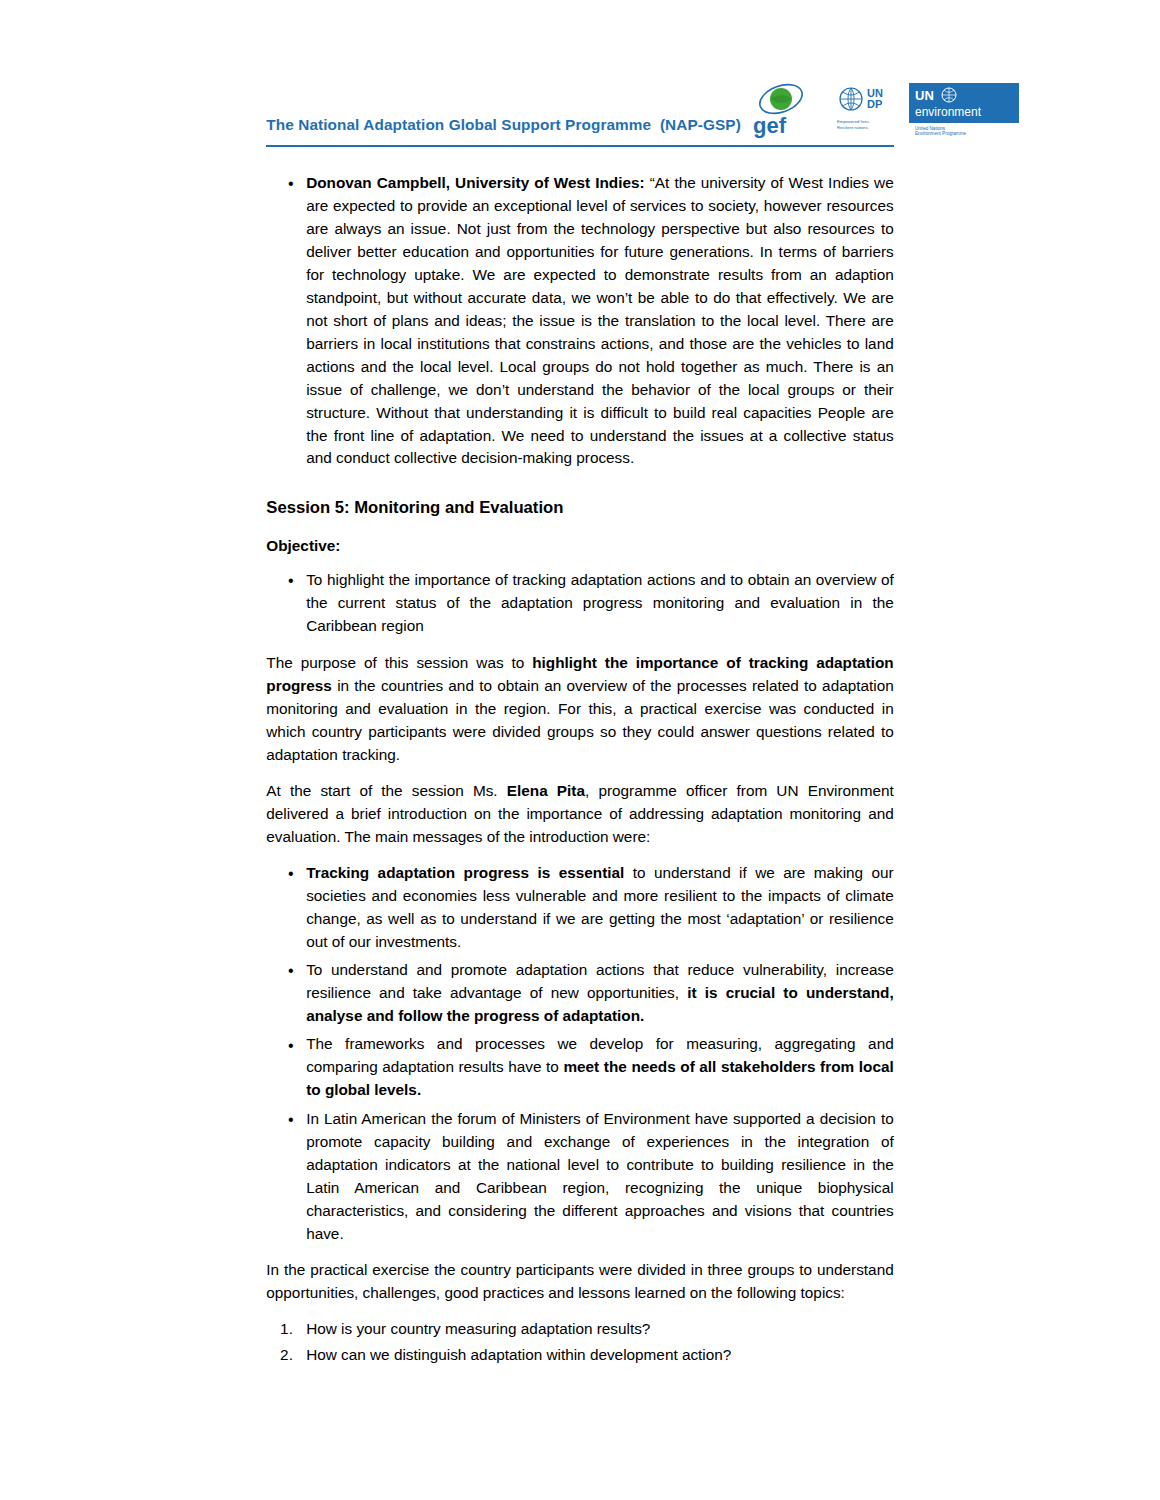The National Adaptation Global Support Programme (NAP-GSP)
gef UN DP Empowered lives. Resilient nations. UN environment United Nations Environment Programme
Donovan Campbell, University of West Indies: “At the university of West Indies we are expected to provide an exceptional level of services to society, however resources are always an issue. Not just from the technology perspective but also resources to deliver better education and opportunities for future generations. In terms of barriers for technology uptake. We are expected to demonstrate results from an adaption standpoint, but without accurate data, we won’t be able to do that effectively. We are not short of plans and ideas; the issue is the translation to the local level. There are barriers in local institutions that constrains actions, and those are the vehicles to land actions and the local level. Local groups do not hold together as much. There is an issue of challenge, we don’t understand the behavior of the local groups or their structure. Without that understanding it is difficult to build real capacities People are the front line of adaptation. We need to understand the issues at a collective status and conduct collective decision-making process.
Session 5: Monitoring and Evaluation
Objective:
To highlight the importance of tracking adaptation actions and to obtain an overview of the current status of the adaptation progress monitoring and evaluation in the Caribbean region
The purpose of this session was to highlight the importance of tracking adaptation progress in the countries and to obtain an overview of the processes related to adaptation monitoring and evaluation in the region. For this, a practical exercise was conducted in which country participants were divided groups so they could answer questions related to adaptation tracking.
At the start of the session Ms. Elena Pita, programme officer from UN Environment delivered a brief introduction on the importance of addressing adaptation monitoring and evaluation. The main messages of the introduction were:
Tracking adaptation progress is essential to understand if we are making our societies and economies less vulnerable and more resilient to the impacts of climate change, as well as to understand if we are getting the most ‘adaptation’ or resilience out of our investments.
To understand and promote adaptation actions that reduce vulnerability, increase resilience and take advantage of new opportunities, it is crucial to understand, analyse and follow the progress of adaptation.
The frameworks and processes we develop for measuring, aggregating and comparing adaptation results have to meet the needs of all stakeholders from local to global levels.
In Latin American the forum of Ministers of Environment have supported a decision to promote capacity building and exchange of experiences in the integration of adaptation indicators at the national level to contribute to building resilience in the Latin American and Caribbean region, recognizing the unique biophysical characteristics, and considering the different approaches and visions that countries have.
In the practical exercise the country participants were divided in three groups to understand opportunities, challenges, good practices and lessons learned on the following topics:
How is your country measuring adaptation results?
How can we distinguish adaptation within development action?